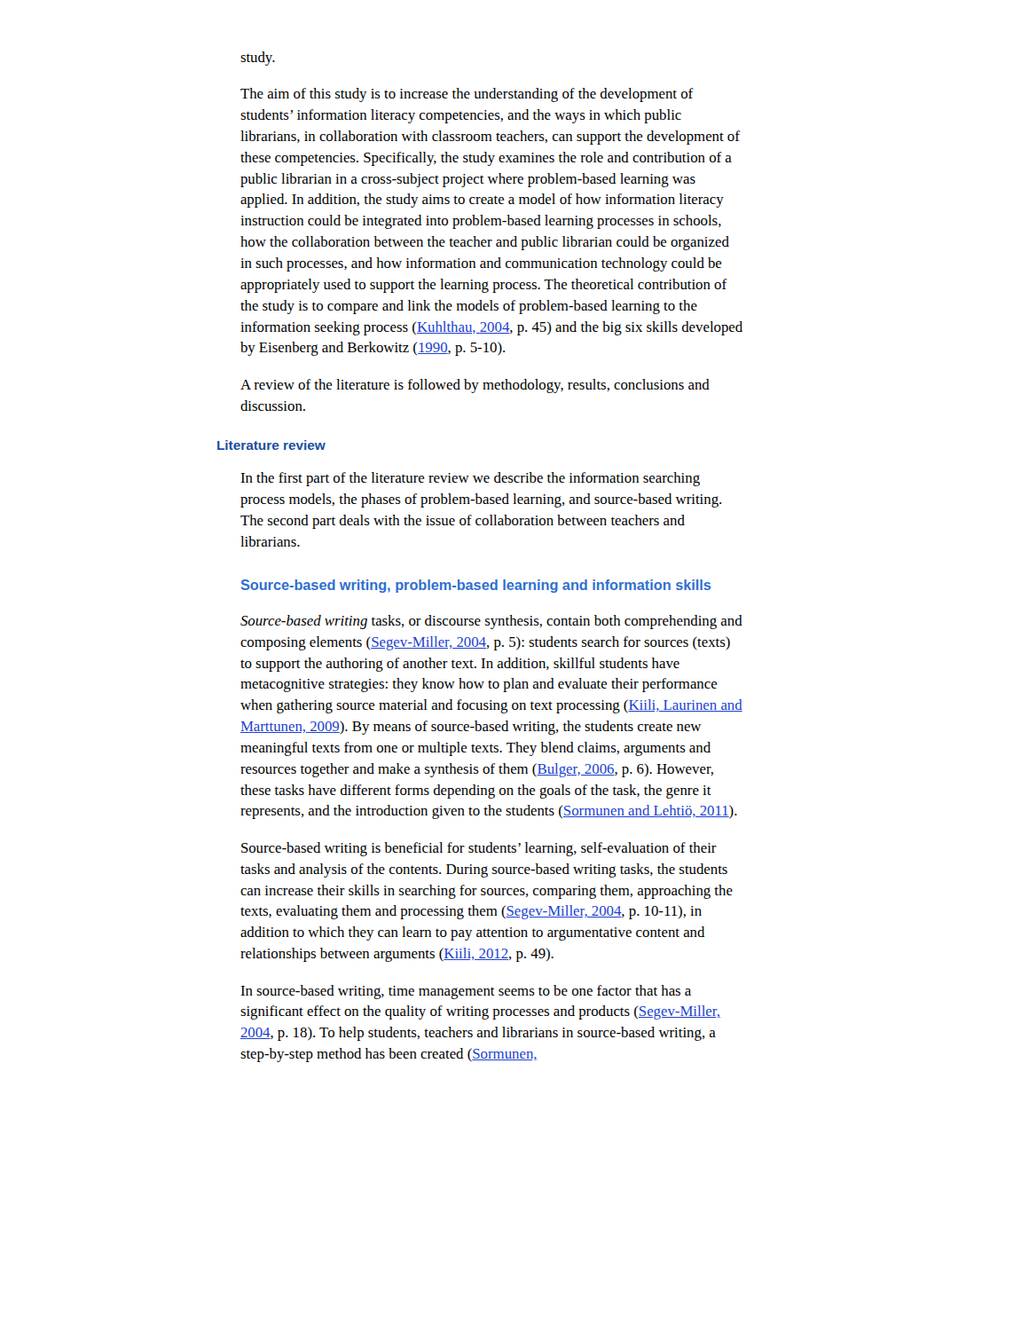study.
The aim of this study is to increase the understanding of the development of students’ information literacy competencies, and the ways in which public librarians, in collaboration with classroom teachers, can support the development of these competencies. Specifically, the study examines the role and contribution of a public librarian in a cross-subject project where problem-based learning was applied. In addition, the study aims to create a model of how information literacy instruction could be integrated into problem-based learning processes in schools, how the collaboration between the teacher and public librarian could be organized in such processes, and how information and communication technology could be appropriately used to support the learning process. The theoretical contribution of the study is to compare and link the models of problem-based learning to the information seeking process (Kuhlthau, 2004, p. 45) and the big six skills developed by Eisenberg and Berkowitz (1990, p. 5-10).
A review of the literature is followed by methodology, results, conclusions and discussion.
Literature review
In the first part of the literature review we describe the information searching process models, the phases of problem-based learning, and source-based writing. The second part deals with the issue of collaboration between teachers and librarians.
Source-based writing, problem-based learning and information skills
Source-based writing tasks, or discourse synthesis, contain both comprehending and composing elements (Segev-Miller, 2004, p. 5): students search for sources (texts) to support the authoring of another text. In addition, skillful students have metacognitive strategies: they know how to plan and evaluate their performance when gathering source material and focusing on text processing (Kiili, Laurinen and Marttunen, 2009). By means of source-based writing, the students create new meaningful texts from one or multiple texts. They blend claims, arguments and resources together and make a synthesis of them (Bulger, 2006, p. 6). However, these tasks have different forms depending on the goals of the task, the genre it represents, and the introduction given to the students (Sormunen and Lehtiö, 2011).
Source-based writing is beneficial for students’ learning, self-evaluation of their tasks and analysis of the contents. During source-based writing tasks, the students can increase their skills in searching for sources, comparing them, approaching the texts, evaluating them and processing them (Segev-Miller, 2004, p. 10-11), in addition to which they can learn to pay attention to argumentative content and relationships between arguments (Kiili, 2012, p. 49).
In source-based writing, time management seems to be one factor that has a significant effect on the quality of writing processes and products (Segev-Miller, 2004, p. 18). To help students, teachers and librarians in source-based writing, a step-by-step method has been created (Sormunen,